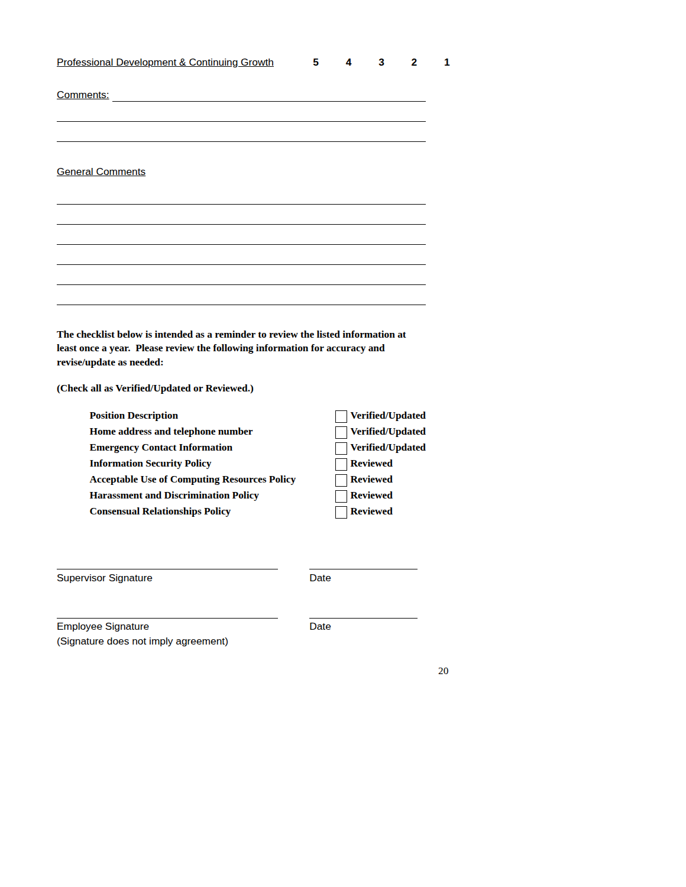Professional Development & Continuing Growth 54321
Comments:
General Comments
The checklist below is intended as a reminder to review the listed information at least once a year. Please review the following information for accuracy and revise/update as needed:
(Check all as Verified/Updated or Reviewed.)
| Position Description | | Verified/Updated |
| Home address and telephone number | | Verified/Updated |
| Emergency Contact Information | | Verified/Updated |
| Information Security Policy | | Reviewed |
| Acceptable Use of Computing Resources Policy | | Reviewed |
| Harassment and Discrimination Policy | | Reviewed |
| Consensual Relationships Policy | | Reviewed |
Supervisor Signature
Date
Employee Signature
(Signature does not imply agreement)
Date
20